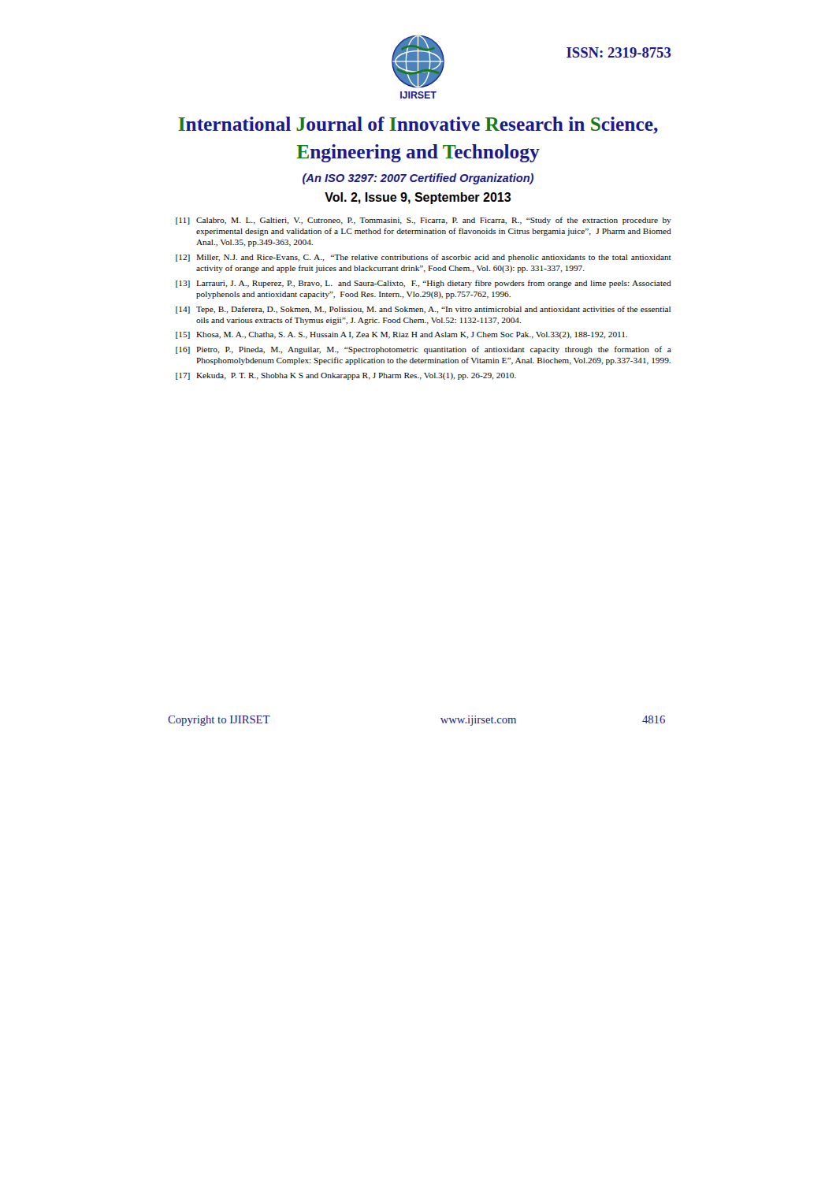IJIRSET ISSN: 2319-8753
International Journal of Innovative Research in Science,
Engineering and Technology
(An ISO 3297: 2007 Certified Organization)
Vol. 2, Issue 9, September 2013
[11] Calabro, M. L., Galtieri, V., Cutroneo, P., Tommasini, S., Ficarra, P. and Ficarra, R., “Study of the extraction procedure by experimental design and validation of a LC method for determination of flavonoids in Citrus bergamia juice”, J Pharm and Biomed Anal., Vol.35, pp.349-363, 2004.
[12] Miller, N.J. and Rice-Evans, C. A., “The relative contributions of ascorbic acid and phenolic antioxidants to the total antioxidant activity of orange and apple fruit juices and blackcurrant drink”, Food Chem., Vol. 60(3): pp. 331-337, 1997.
[13] Larrauri, J. A., Ruperez, P., Bravo, L. and Saura-Calixto, F., “High dietary fibre powders from orange and lime peels: Associated polyphenols and antioxidant capacity”, Food Res. Intern., Vlo.29(8), pp.757-762, 1996.
[14] Tepe, B., Daferera, D., Sokmen, M., Polissiou, M. and Sokmen, A., “In vitro antimicrobial and antioxidant activities of the essential oils and various extracts of Thymus eigii”, J. Agric. Food Chem., Vol.52: 1132-1137, 2004.
[15] Khosa, M. A., Chatha, S. A. S., Hussain A I, Zea K M, Riaz H and Aslam K, J Chem Soc Pak., Vol.33(2), 188-192, 2011.
[16] Pietro, P., Pineda, M., Anguilar, M., “Spectrophotometric quantitation of antioxidant capacity through the formation of a Phosphomolybdenum Complex: Specific application to the determination of Vitamin E”, Anal. Biochem, Vol.269, pp.337-341, 1999.
[17] Kekuda, P. T. R., Shobha K S and Onkarappa R, J Pharm Res., Vol.3(1), pp. 26-29, 2010.
Copyright to IJIRSET www.ijirset.com 4816